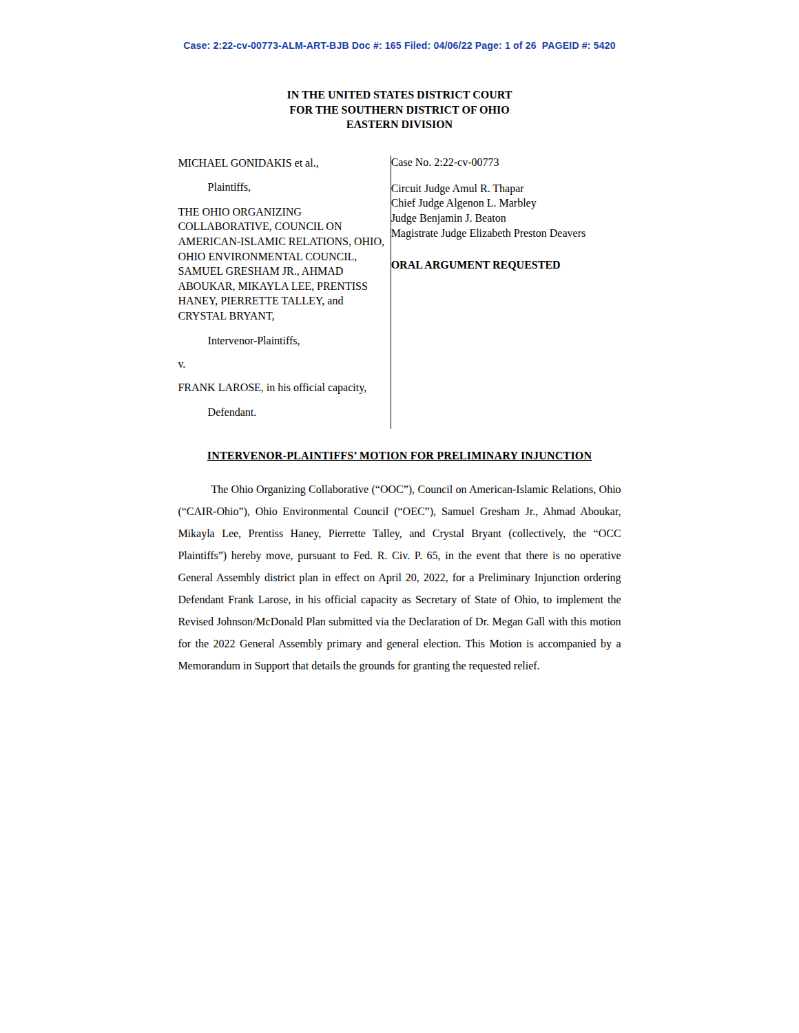Case: 2:22-cv-00773-ALM-ART-BJB Doc #: 165 Filed: 04/06/22 Page: 1 of 26 PAGEID #: 5420
IN THE UNITED STATES DISTRICT COURT
FOR THE SOUTHERN DISTRICT OF OHIO
EASTERN DIVISION
| MICHAEL GONIDAKIS et al., Plaintiffs, THE OHIO ORGANIZING COLLABORATIVE, COUNCIL ON AMERICAN-ISLAMIC RELATIONS, OHIO, OHIO ENVIRONMENTAL COUNCIL, SAMUEL GRESHAM JR., AHMAD ABOUKAR, MIKAYLA LEE, PRENTISS HANEY, PIERRETTE TALLEY, and CRYSTAL BRYANT, Intervenor-Plaintiffs, v. FRANK LAROSE, in his official capacity, Defendant. | Case No. 2:22-cv-00773 Circuit Judge Amul R. Thapar Chief Judge Algenon L. Marbley Judge Benjamin J. Beaton Magistrate Judge Elizabeth Preston Deavers ORAL ARGUMENT REQUESTED |
INTERVENOR-PLAINTIFFS’ MOTION FOR PRELIMINARY INJUNCTION
The Ohio Organizing Collaborative (“OOC”), Council on American-Islamic Relations, Ohio (“CAIR-Ohio”), Ohio Environmental Council (“OEC”), Samuel Gresham Jr., Ahmad Aboukar, Mikayla Lee, Prentiss Haney, Pierrette Talley, and Crystal Bryant (collectively, the “OCC Plaintiffs”) hereby move, pursuant to Fed. R. Civ. P. 65, in the event that there is no operative General Assembly district plan in effect on April 20, 2022, for a Preliminary Injunction ordering Defendant Frank Larose, in his official capacity as Secretary of State of Ohio, to implement the Revised Johnson/McDonald Plan submitted via the Declaration of Dr. Megan Gall with this motion for the 2022 General Assembly primary and general election. This Motion is accompanied by a Memorandum in Support that details the grounds for granting the requested relief.